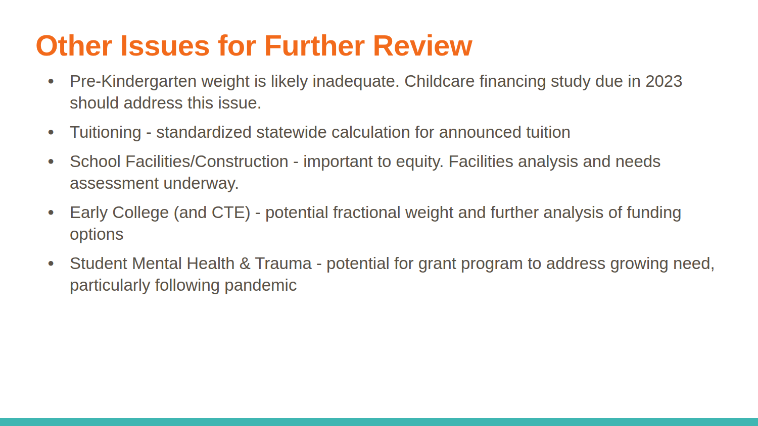Other Issues for Further Review
Pre-Kindergarten weight is likely inadequate. Childcare financing study due in 2023 should address this issue.
Tuitioning - standardized statewide calculation for announced tuition
School Facilities/Construction - important to equity. Facilities analysis and needs assessment underway.
Early College (and CTE) - potential fractional weight and further analysis of funding options
Student Mental Health & Trauma - potential for grant program to address growing need, particularly following pandemic